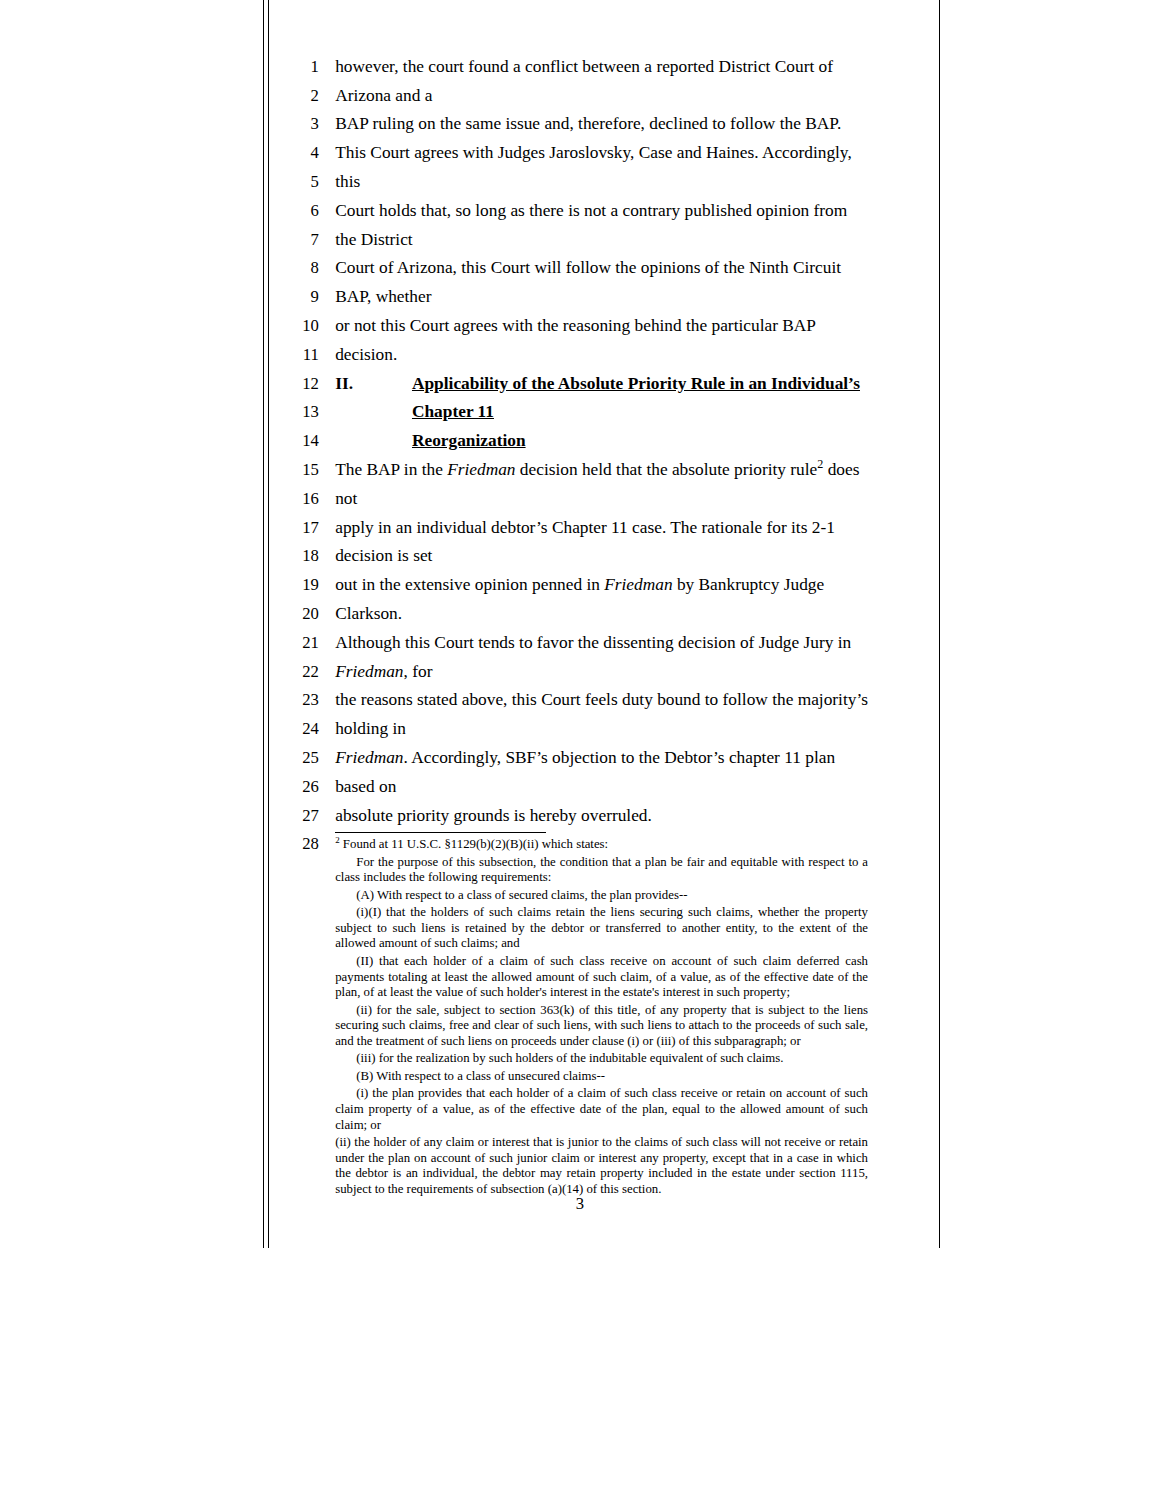1
2
3
4
5
6
7
8
9
10
11
12
13
14
15
16
17
18
19
20
21
22
23
24
25
26
27
28
however, the court found a conflict between a reported District Court of Arizona and a
BAP ruling on the same issue and, therefore, declined to follow the BAP.
This Court agrees with Judges Jaroslovsky, Case and Haines. Accordingly, this
Court holds that, so long as there is not a contrary published opinion from the District
Court of Arizona, this Court will follow the opinions of the Ninth Circuit BAP, whether
or not this Court agrees with the reasoning behind the particular BAP decision.
II. Applicability of the Absolute Priority Rule in an Individual’s Chapter 11
Reorganization
The BAP in the Friedman decision held that the absolute priority rule2 does not
apply in an individual debtor’s Chapter 11 case. The rationale for its 2-1 decision is set
out in the extensive opinion penned in Friedman by Bankruptcy Judge Clarkson.
Although this Court tends to favor the dissenting decision of Judge Jury in Friedman, for
the reasons stated above, this Court feels duty bound to follow the majority’s holding in
Friedman. Accordingly, SBF’s objection to the Debtor’s chapter 11 plan based on
absolute priority grounds is hereby overruled.
2 Found at 11 U.S.C. §1129(b)(2)(B)(ii) which states:
For the purpose of this subsection, the condition that a plan be fair and equitable with respect to a class includes the following requirements:
(A) With respect to a class of secured claims, the plan provides--
(i)(I) that the holders of such claims retain the liens securing such claims, whether the property subject to such liens is retained by the debtor or transferred to another entity, to the extent of the allowed amount of such claims; and
(II) that each holder of a claim of such class receive on account of such claim deferred cash payments totaling at least the allowed amount of such claim, of a value, as of the effective date of the plan, of at least the value of such holder's interest in the estate's interest in such property;
(ii) for the sale, subject to section 363(k) of this title, of any property that is subject to the liens securing such claims, free and clear of such liens, with such liens to attach to the proceeds of such sale, and the treatment of such liens on proceeds under clause (i) or (iii) of this subparagraph; or
(iii) for the realization by such holders of the indubitable equivalent of such claims.
(B) With respect to a class of unsecured claims--
(i) the plan provides that each holder of a claim of such class receive or retain on account of such claim property of a value, as of the effective date of the plan, equal to the allowed amount of such claim; or
(ii) the holder of any claim or interest that is junior to the claims of such class will not receive or retain under the plan on account of such junior claim or interest any property, except that in a case in which the debtor is an individual, the debtor may retain property included in the estate under section 1115, subject to the requirements of subsection (a)(14) of this section.
3